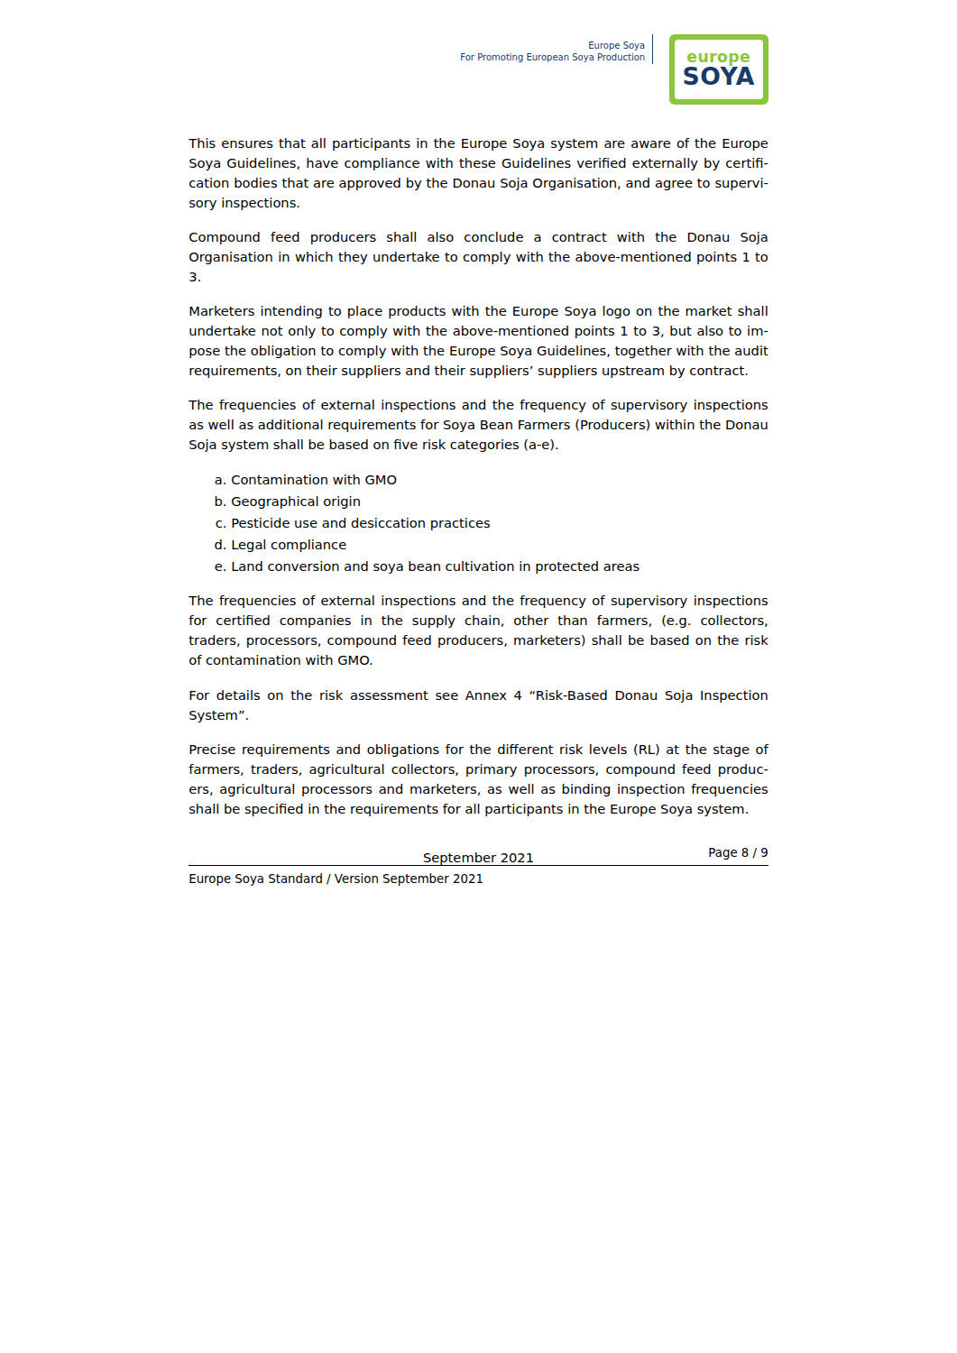Europe Soya
For Promoting European Soya Production
europe SOYA
This ensures that all participants in the Europe Soya system are aware of the Europe Soya Guidelines, have compliance with these Guidelines verified externally by certification bodies that are approved by the Donau Soja Organisation, and agree to supervisory inspections.
Compound feed producers shall also conclude a contract with the Donau Soja Organisation in which they undertake to comply with the above-mentioned points 1 to 3.
Marketers intending to place products with the Europe Soya logo on the market shall undertake not only to comply with the above-mentioned points 1 to 3, but also to impose the obligation to comply with the Europe Soya Guidelines, together with the audit requirements, on their suppliers and their suppliers’ suppliers upstream by contract.
The frequencies of external inspections and the frequency of supervisory inspections as well as additional requirements for Soya Bean Farmers (Producers) within the Donau Soja system shall be based on five risk categories (a-e).
Contamination with GMO
Geographical origin
Pesticide use and desiccation practices
Legal compliance
Land conversion and soya bean cultivation in protected areas
The frequencies of external inspections and the frequency of supervisory inspections for certified companies in the supply chain, other than farmers, (e.g. collectors, traders, processors, compound feed producers, marketers) shall be based on the risk of contamination with GMO.
For details on the risk assessment see Annex 4 “Risk-Based Donau Soja Inspection System”.
Precise requirements and obligations for the different risk levels (RL) at the stage of farmers, traders, agricultural collectors, primary processors, compound feed producers, agricultural processors and marketers, as well as binding inspection frequencies shall be specified in the requirements for all participants in the Europe Soya system.
September 2021
Page 8 / 9
Europe Soya Standard / Version September 2021